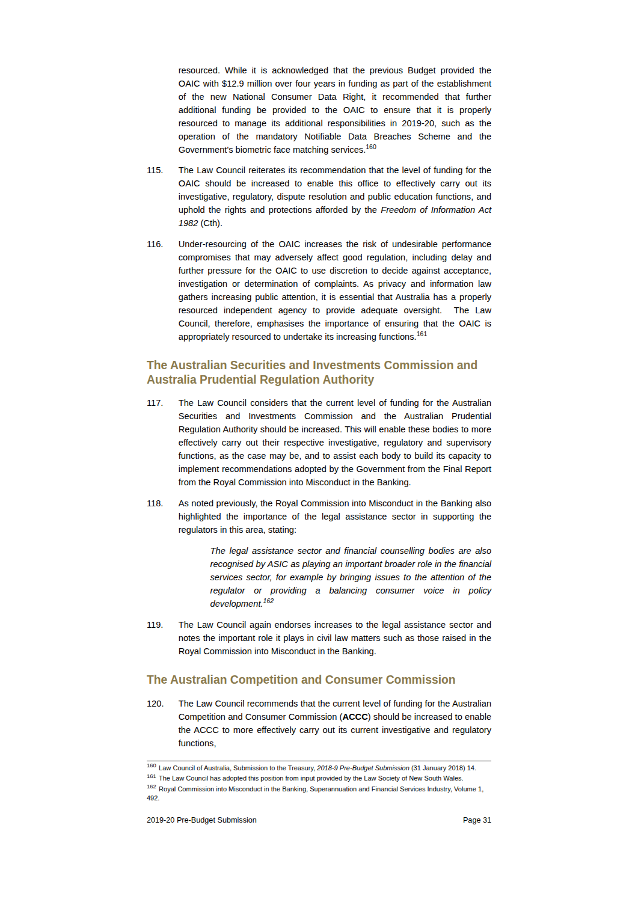resourced. While it is acknowledged that the previous Budget provided the OAIC with $12.9 million over four years in funding as part of the establishment of the new National Consumer Data Right, it recommended that further additional funding be provided to the OAIC to ensure that it is properly resourced to manage its additional responsibilities in 2019-20, such as the operation of the mandatory Notifiable Data Breaches Scheme and the Government's biometric face matching services.160
115. The Law Council reiterates its recommendation that the level of funding for the OAIC should be increased to enable this office to effectively carry out its investigative, regulatory, dispute resolution and public education functions, and uphold the rights and protections afforded by the Freedom of Information Act 1982 (Cth).
116. Under-resourcing of the OAIC increases the risk of undesirable performance compromises that may adversely affect good regulation, including delay and further pressure for the OAIC to use discretion to decide against acceptance, investigation or determination of complaints. As privacy and information law gathers increasing public attention, it is essential that Australia has a properly resourced independent agency to provide adequate oversight. The Law Council, therefore, emphasises the importance of ensuring that the OAIC is appropriately resourced to undertake its increasing functions.161
The Australian Securities and Investments Commission and Australia Prudential Regulation Authority
117. The Law Council considers that the current level of funding for the Australian Securities and Investments Commission and the Australian Prudential Regulation Authority should be increased. This will enable these bodies to more effectively carry out their respective investigative, regulatory and supervisory functions, as the case may be, and to assist each body to build its capacity to implement recommendations adopted by the Government from the Final Report from the Royal Commission into Misconduct in the Banking.
118. As noted previously, the Royal Commission into Misconduct in the Banking also highlighted the importance of the legal assistance sector in supporting the regulators in this area, stating:
The legal assistance sector and financial counselling bodies are also recognised by ASIC as playing an important broader role in the financial services sector, for example by bringing issues to the attention of the regulator or providing a balancing consumer voice in policy development.162
119. The Law Council again endorses increases to the legal assistance sector and notes the important role it plays in civil law matters such as those raised in the Royal Commission into Misconduct in the Banking.
The Australian Competition and Consumer Commission
120. The Law Council recommends that the current level of funding for the Australian Competition and Consumer Commission (ACCC) should be increased to enable the ACCC to more effectively carry out its current investigative and regulatory functions,
160 Law Council of Australia, Submission to the Treasury, 2018-9 Pre-Budget Submission (31 January 2018) 14.
161 The Law Council has adopted this position from input provided by the Law Society of New South Wales.
162 Royal Commission into Misconduct in the Banking, Superannuation and Financial Services Industry, Volume 1, 492.
2019-20 Pre-Budget Submission Page 31